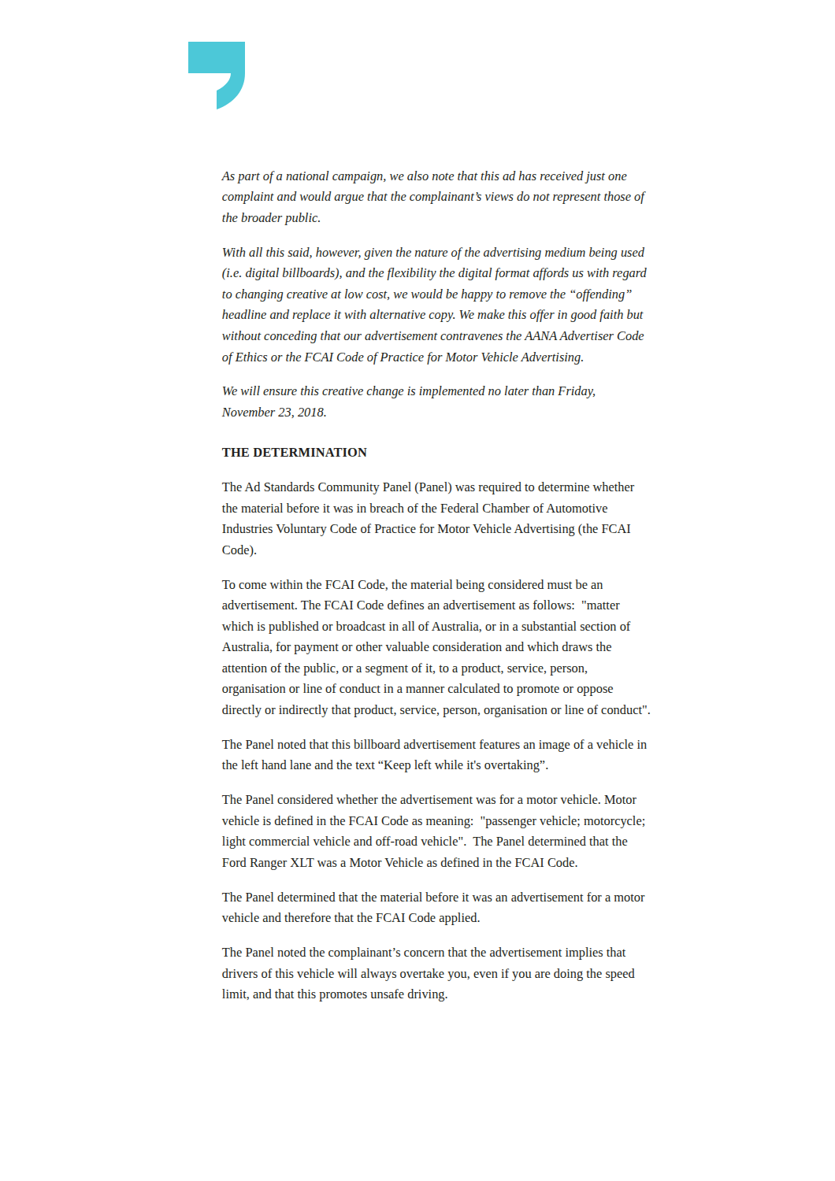As part of a national campaign, we also note that this ad has received just one complaint and would argue that the complainant’s views do not represent those of the broader public.
With all this said, however, given the nature of the advertising medium being used (i.e. digital billboards), and the flexibility the digital format affords us with regard to changing creative at low cost, we would be happy to remove the “offending” headline and replace it with alternative copy. We make this offer in good faith but without conceding that our advertisement contravenes the AANA Advertiser Code of Ethics or the FCAI Code of Practice for Motor Vehicle Advertising.
We will ensure this creative change is implemented no later than Friday, November 23, 2018.
THE DETERMINATION
The Ad Standards Community Panel (Panel) was required to determine whether the material before it was in breach of the Federal Chamber of Automotive Industries Voluntary Code of Practice for Motor Vehicle Advertising (the FCAI Code).
To come within the FCAI Code, the material being considered must be an advertisement. The FCAI Code defines an advertisement as follows: "matter which is published or broadcast in all of Australia, or in a substantial section of Australia, for payment or other valuable consideration and which draws the attention of the public, or a segment of it, to a product, service, person, organisation or line of conduct in a manner calculated to promote or oppose directly or indirectly that product, service, person, organisation or line of conduct".
The Panel noted that this billboard advertisement features an image of a vehicle in the left hand lane and the text “Keep left while it's overtaking”.
The Panel considered whether the advertisement was for a motor vehicle. Motor vehicle is defined in the FCAI Code as meaning: "passenger vehicle; motorcycle; light commercial vehicle and off-road vehicle". The Panel determined that the Ford Ranger XLT was a Motor Vehicle as defined in the FCAI Code.
The Panel determined that the material before it was an advertisement for a motor vehicle and therefore that the FCAI Code applied.
The Panel noted the complainant’s concern that the advertisement implies that drivers of this vehicle will always overtake you, even if you are doing the speed limit, and that this promotes unsafe driving.